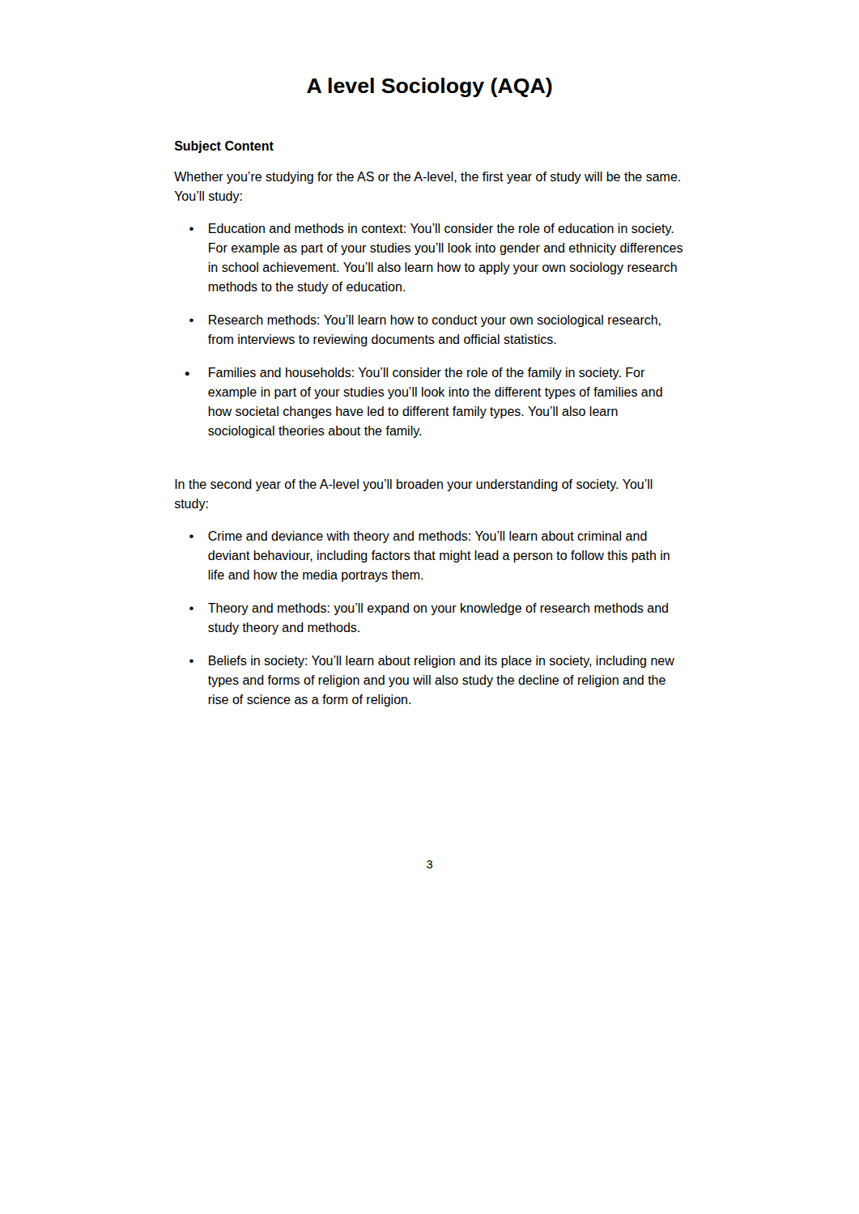A level Sociology (AQA)
Subject Content
Whether you’re studying for the AS or the A-level, the first year of study will be the same. You’ll study:
Education and methods in context: You’ll consider the role of education in society. For example as part of your studies you’ll look into gender and ethnicity differences in school achievement. You’ll also learn how to apply your own sociology research methods to the study of education.
Research methods: You’ll learn how to conduct your own sociological research, from interviews to reviewing documents and official statistics.
Families and households: You’ll consider the role of the family in society. For example in part of your studies you’ll look into the different types of families and how societal changes have led to different family types. You’ll also learn sociological theories about the family.
In the second year of the A-level you’ll broaden your understanding of society. You’ll study:
Crime and deviance with theory and methods: You’ll learn about criminal and deviant behaviour, including factors that might lead a person to follow this path in life and how the media portrays them.
Theory and methods: you’ll expand on your knowledge of research methods and study theory and methods.
Beliefs in society: You’ll learn about religion and its place in society, including new types and forms of religion and you will also study the decline of religion and the rise of science as a form of religion.
3